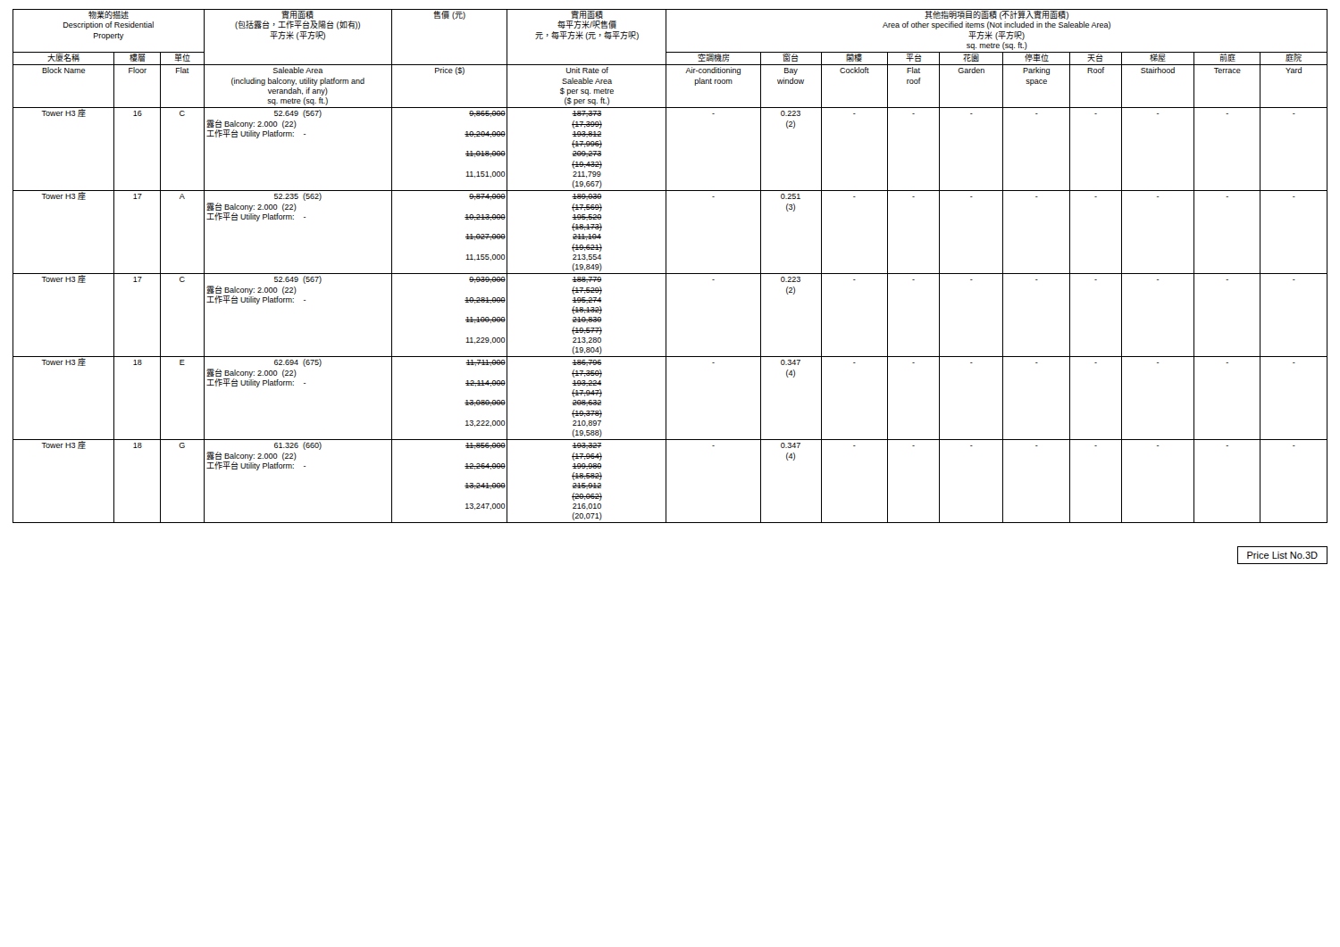| 物業的描述 Description of Residential Property | 實用面積 (包括露台，工作平台及陽台 (如有)) 平方米 (平方呎) | 售價 (元) | 實用面積 每平方米/呎售價 元，每平方米 (元，每平方呎) | 其他指明項目的面積 (不計算入實用面積) Area of other specified items (Not included in the Saleable Area) 平方米 (平方呎) sq. metre (sq. ft.) |
| --- | --- | --- | --- | --- |
| 大廈名稱 | 樓層 | 單位 | 空調機房 | 窗台 | 閣樓 | 平台 | 花園 | 停車位 | 天台 | 梯屋 | 前庭 | 庭院 |
| Block Name | Floor | Flat | Saleable Area (including balcony, utility platform and verandah, if any) sq. metre (sq. ft.) | Price ($) | Unit Rate of Saleable Area $ per sq. metre ($ per sq. ft.) | Air-conditioning plant room | Bay window | Cockloft | Flat roof | Garden | Parking space | Roof | Stairhood | Terrace | Yard |
| Tower H3 座 | 16 | C | 52.649 (567) 露台 Balcony: 2.000 (22) 工作平台 Utility Platform: - | 9,865,000 10,204,000 11,018,000 11,151,000 | 187,373 (17,399) 193,812 (17,996) 209,273 (19,432) 211,799 (19,667) | - | 0.223 (2) | - | - | - | - | - | - | - | - |
| Tower H3 座 | 17 | A | 52.235 (562) 露台 Balcony: 2.000 (22) 工作平台 Utility Platform: - | 9,874,000 10,213,000 11,027,000 11,155,000 | 189,030 (17,569) 195,520 (18,173) 211,104 (19,621) 213,554 (19,849) | - | 0.251 (3) | - | - | - | - | - | - | - | - |
| Tower H3 座 | 17 | C | 52.649 (567) 露台 Balcony: 2.000 (22) 工作平台 Utility Platform: - | 9,939,000 10,281,000 11,100,000 11,229,000 | 188,779 (17,529) 195,274 (18,132) 210,830 (19,577) 213,280 (19,804) | - | 0.223 (2) | - | - | - | - | - | - | - | - |
| Tower H3 座 | 18 | E | 62.694 (675) 露台 Balcony: 2.000 (22) 工作平台 Utility Platform: - | 11,711,000 12,114,000 13,080,000 13,222,000 | 186,796 (17,350) 193,224 (17,947) 208,632 (19,378) 210,897 (19,588) | - | 0.347 (4) | - | - | - | - | - | - | - | - |
| Tower H3 座 | 18 | G | 61.326 (660) 露台 Balcony: 2.000 (22) 工作平台 Utility Platform: - | 11,856,000 12,264,000 13,241,000 13,247,000 | 193,327 (17,964) 199,980 (18,582) 215,912 (20,062) 216,010 (20,071) | - | 0.347 (4) | - | - | - | - | - | - | - | - |
Price List No.3D